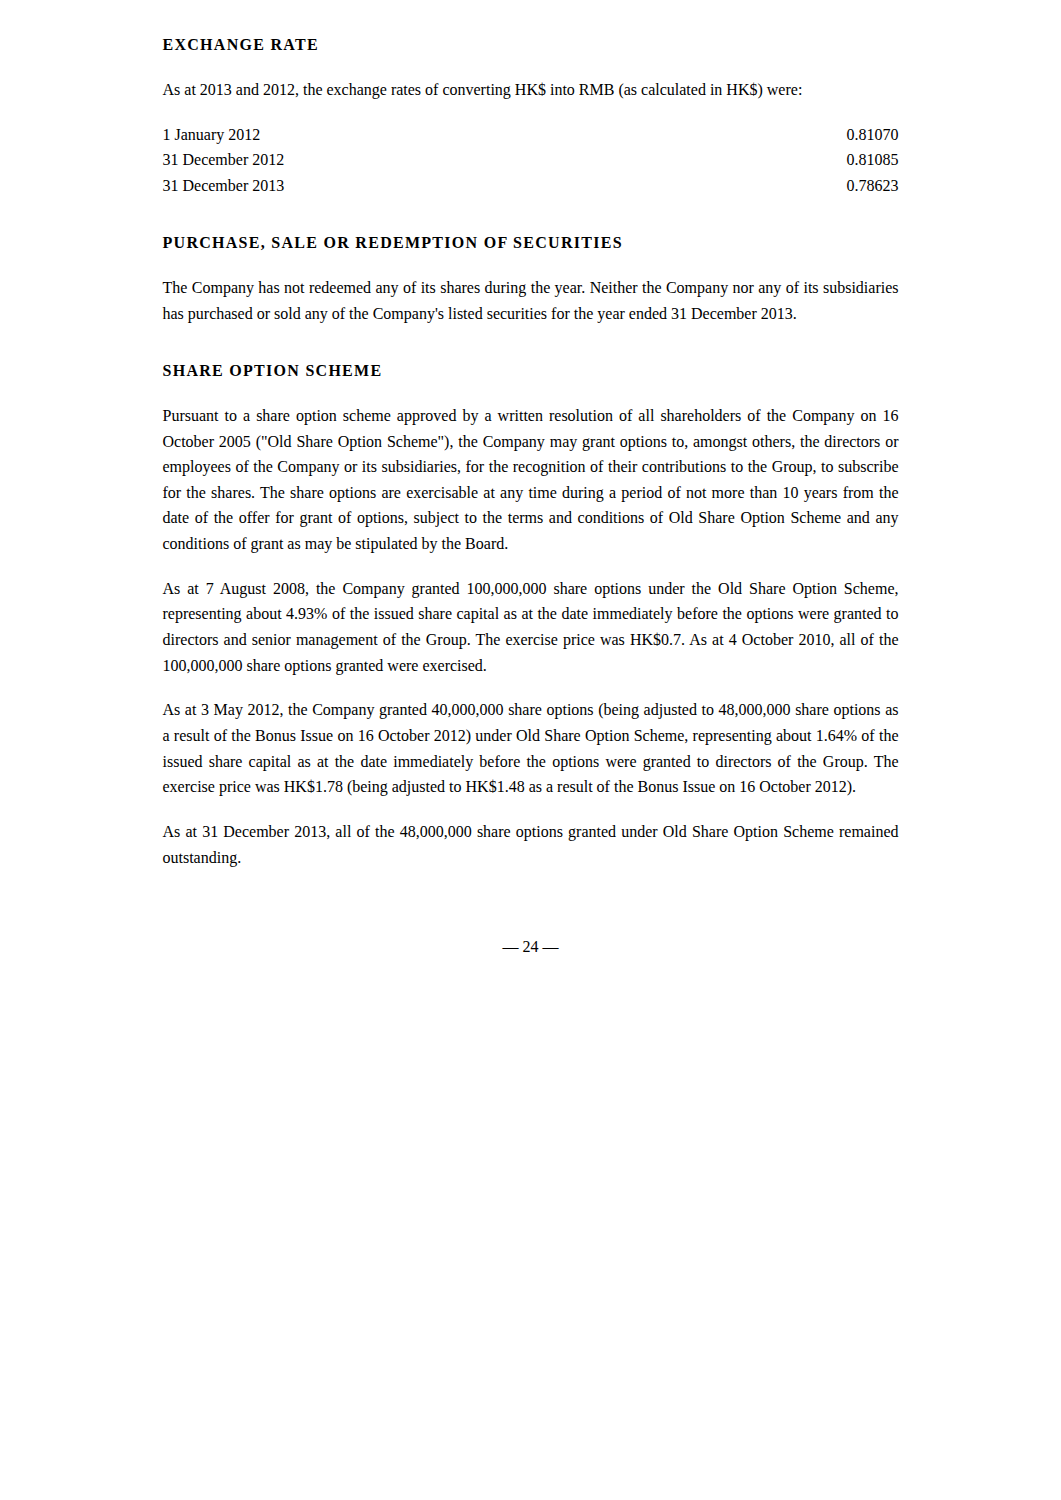EXCHANGE RATE
As at 2013 and 2012, the exchange rates of converting HK$ into RMB (as calculated in HK$) were:
| 1 January 2012 | 0.81070 |
| 31 December 2012 | 0.81085 |
| 31 December 2013 | 0.78623 |
PURCHASE, SALE OR REDEMPTION OF SECURITIES
The Company has not redeemed any of its shares during the year. Neither the Company nor any of its subsidiaries has purchased or sold any of the Company's listed securities for the year ended 31 December 2013.
SHARE OPTION SCHEME
Pursuant to a share option scheme approved by a written resolution of all shareholders of the Company on 16 October 2005 ("Old Share Option Scheme"), the Company may grant options to, amongst others, the directors or employees of the Company or its subsidiaries, for the recognition of their contributions to the Group, to subscribe for the shares. The share options are exercisable at any time during a period of not more than 10 years from the date of the offer for grant of options, subject to the terms and conditions of Old Share Option Scheme and any conditions of grant as may be stipulated by the Board.
As at 7 August 2008, the Company granted 100,000,000 share options under the Old Share Option Scheme, representing about 4.93% of the issued share capital as at the date immediately before the options were granted to directors and senior management of the Group. The exercise price was HK$0.7. As at 4 October 2010, all of the 100,000,000 share options granted were exercised.
As at 3 May 2012, the Company granted 40,000,000 share options (being adjusted to 48,000,000 share options as a result of the Bonus Issue on 16 October 2012) under Old Share Option Scheme, representing about 1.64% of the issued share capital as at the date immediately before the options were granted to directors of the Group. The exercise price was HK$1.78 (being adjusted to HK$1.48 as a result of the Bonus Issue on 16 October 2012).
As at 31 December 2013, all of the 48,000,000 share options granted under Old Share Option Scheme remained outstanding.
— 24 —